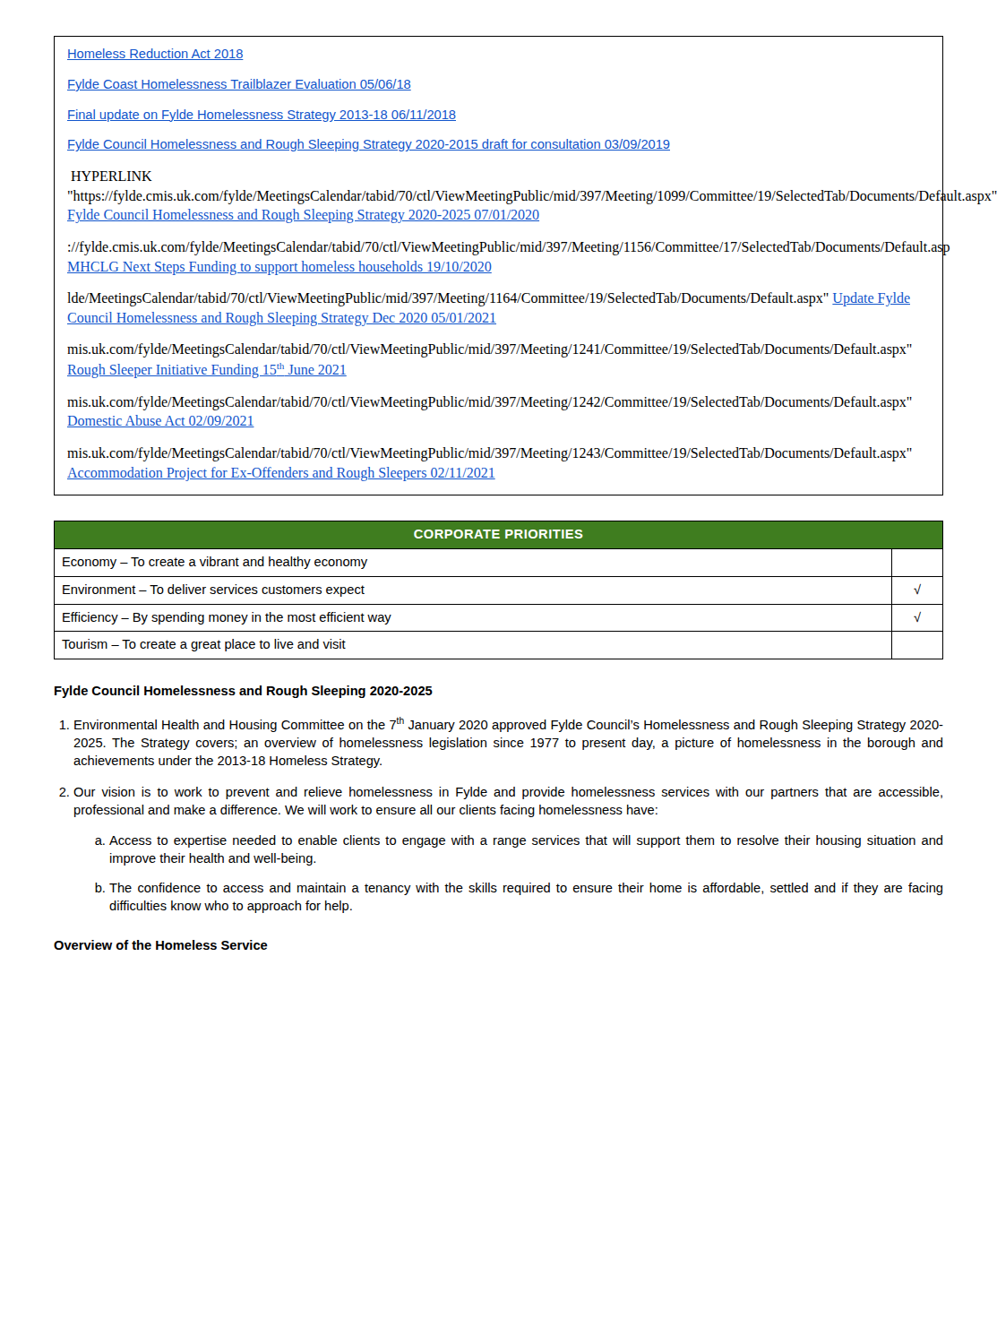Homeless Reduction Act 2018
Fylde Coast Homelessness Trailblazer Evaluation 05/06/18
Final update on Fylde Homelessness Strategy 2013-18 06/11/2018
Fylde Council Homelessness and Rough Sleeping Strategy 2020-2015 draft for consultation 03/09/2019
HYPERLINK "https://fylde.cmis.uk.com/fylde/MeetingsCalendar/tabid/70/ctl/ViewMeetingPublic/mid/397/Meeting/1099/Committee/19/SelectedTab/Documents/Default.aspx" Fylde Council Homelessness and Rough Sleeping Strategy 2020-2025 07/01/2020
://fylde.cmis.uk.com/fylde/MeetingsCalendar/tabid/70/ctl/ViewMeetingPublic/mid/397/Meeting/1156/Committee/17/SelectedTab/Documents/Default.asp MHCLG Next Steps Funding to support homeless households 19/10/2020
lde/MeetingsCalendar/tabid/70/ctl/ViewMeetingPublic/mid/397/Meeting/1164/Committee/19/SelectedTab/Documents/Default.aspx" Update Fylde Council Homelessness and Rough Sleeping Strategy Dec 2020 05/01/2021
mis.uk.com/fylde/MeetingsCalendar/tabid/70/ctl/ViewMeetingPublic/mid/397/Meeting/1241/Committee/19/SelectedTab/Documents/Default.aspx" Rough Sleeper Initiative Funding 15th June 2021
mis.uk.com/fylde/MeetingsCalendar/tabid/70/ctl/ViewMeetingPublic/mid/397/Meeting/1242/Committee/19/SelectedTab/Documents/Default.aspx" Domestic Abuse Act 02/09/2021
mis.uk.com/fylde/MeetingsCalendar/tabid/70/ctl/ViewMeetingPublic/mid/397/Meeting/1243/Committee/19/SelectedTab/Documents/Default.aspx" Accommodation Project for Ex-Offenders and Rough Sleepers 02/11/2021
| CORPORATE PRIORITIES |
| --- |
| Economy – To create a vibrant and healthy economy | |
| Environment – To deliver services customers expect | √ |
| Efficiency – By spending money in the most efficient way | √ |
| Tourism – To create a great place to live and visit | |
Fylde Council Homelessness and Rough Sleeping 2020-2025
Environmental Health and Housing Committee on the 7th January 2020 approved Fylde Council’s Homelessness and Rough Sleeping Strategy 2020-2025. The Strategy covers; an overview of homelessness legislation since 1977 to present day, a picture of homelessness in the borough and achievements under the 2013-18 Homeless Strategy.
Our vision is to work to prevent and relieve homelessness in Fylde and provide homelessness services with our partners that are accessible, professional and make a difference. We will work to ensure all our clients facing homelessness have:
Access to expertise needed to enable clients to engage with a range services that will support them to resolve their housing situation and improve their health and well-being.
The confidence to access and maintain a tenancy with the skills required to ensure their home is affordable, settled and if they are facing difficulties know who to approach for help.
Overview of the Homeless Service